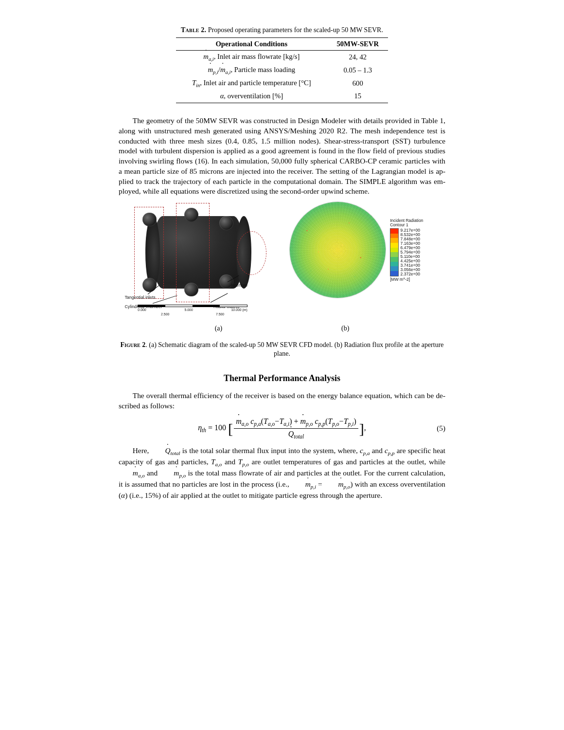Table 2. Proposed operating parameters for the scaled-up 50 MW SEVR.
| Operational Conditions | 50MW-SEVR |
| --- | --- |
| m a,i , Inlet air mass flowrate [kg/s] | 24, 42 |
| m p,i / m a,i , Particle mass loading | 0.05 – 1.3 |
| T in , Inlet air and particle temperature [°C] | 600 |
| α , overventilation [%] | 15 |
The geometry of the 50MW SEVR was constructed in Design Modeler with details provided in Table 1, along with unstructured mesh generated using ANSYS/Meshing 2020 R2. The mesh independence test is conducted with three mesh sizes (0.4, 0.85, 1.5 million nodes). Shear-stress-transport (SST) turbulence model with turbulent dispersion is applied as a good agreement is found in the flow field of previous studies involving swirling flows (16). In each simulation, 50,000 fully spherical CARBO-CP ceramic particles with a mean particle size of 85 microns are injected into the receiver. The setting of the Lagrangian model is applied to track the trajectory of each particle in the computational domain. The SIMPLE algorithm was employed, while all equations were discretized using the second-order upwind scheme.
Tangential inlets
Cylindrical chamber
Aperture
Radial outlets
0.0005.00010.000 (m)
2.5007.500
Incident Radiation
Contour 1
9.217e+00 8.532e+00 7.848e+00 7.163e+00 6.479e+00 5.794e+00 5.110e+00 4.425e+00 3.741e+00 3.056e+00 2.372e+00
[MW m^-2]
(a)
(b)
Figure 2. (a) Schematic diagram of the scaled-up 50 MW SEVR CFD model. (b) Radiation flux profile at the aperture plane.
Thermal Performance Analysis
The overall thermal efficiency of the receiver is based on the energy balance equation, which can be described as follows:
ηth = 100 [ma,o cp,a(Ta,o−Ta,i) + mp,o cp,p(Tp,o−Tp,i) Qtotal],
(5)
Here, Qtotal is the total solar thermal flux input into the system, where, cp,a and cp,p are specific heat capacity of gas and particles, Ta,o and Tp,o are outlet temperatures of gas and particles at the outlet, while ma,o and mp,o is the total mass flowrate of air and particles at the outlet. For the current calculation, it is assumed that no particles are lost in the process (i.e., mp,i = mp,o) with an excess overventilation (α) (i.e., 15%) of air applied at the outlet to mitigate particle egress through the aperture.